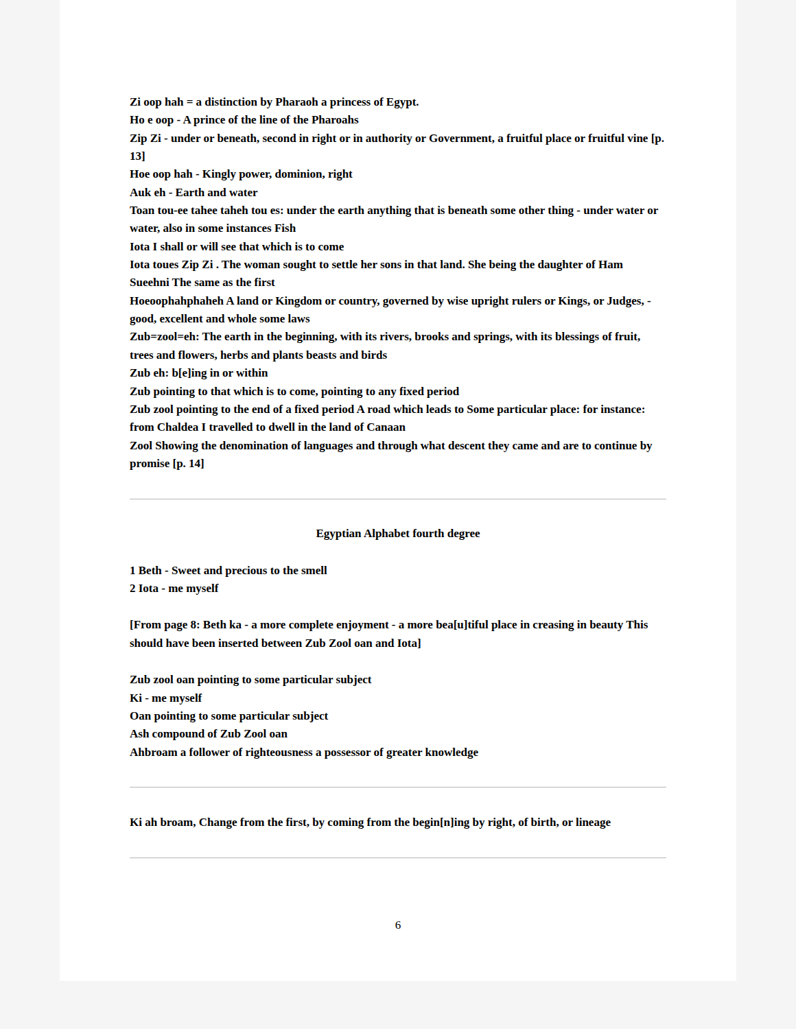Zi oop hah = a distinction by Pharaoh a princess of Egypt.
Ho e oop - A prince of the line of the Pharoahs
Zip Zi - under or beneath, second in right or in authority or Government, a fruitful place or fruitful vine [p. 13]
Hoe oop hah - Kingly power, dominion, right
Auk eh - Earth and water
Toan tou-ee tahee taheh tou es: under the earth anything that is beneath some other thing - under water or water, also in some instances Fish
Iota I shall or will see that which is to come
Iota toues Zip Zi . The woman sought to settle her sons in that land. She being the daughter of Ham
Sueehni The same as the first
Hoeoophahphaheh A land or Kingdom or country, governed by wise upright rulers or Kings, or Judges, - good, excellent and whole some laws
Zub=zool=eh: The earth in the beginning, with its rivers, brooks and springs, with its blessings of fruit, trees and flowers, herbs and plants beasts and birds
Zub eh: b[e]ing in or within
Zub pointing to that which is to come, pointing to any fixed period
Zub zool pointing to the end of a fixed period A road which leads to Some particular place: for instance: from Chaldea I travelled to dwell in the land of Canaan
Zool Showing the denomination of languages and through what descent they came and are to continue by promise [p. 14]
Egyptian Alphabet fourth degree
1 Beth - Sweet and precious to the smell
2 Iota - me myself
[From page 8: Beth ka - a more complete enjoyment - a more bea[u]tiful place in creasing in beauty This should have been inserted between Zub Zool oan and Iota]
Zub zool oan pointing to some particular subject
Ki - me myself
Oan pointing to some particular subject
Ash compound of Zub Zool oan
Ahbroam a follower of righteousness a possessor of greater knowledge
Ki ah broam, Change from the first, by coming from the begin[n]ing by right, of birth, or lineage
6